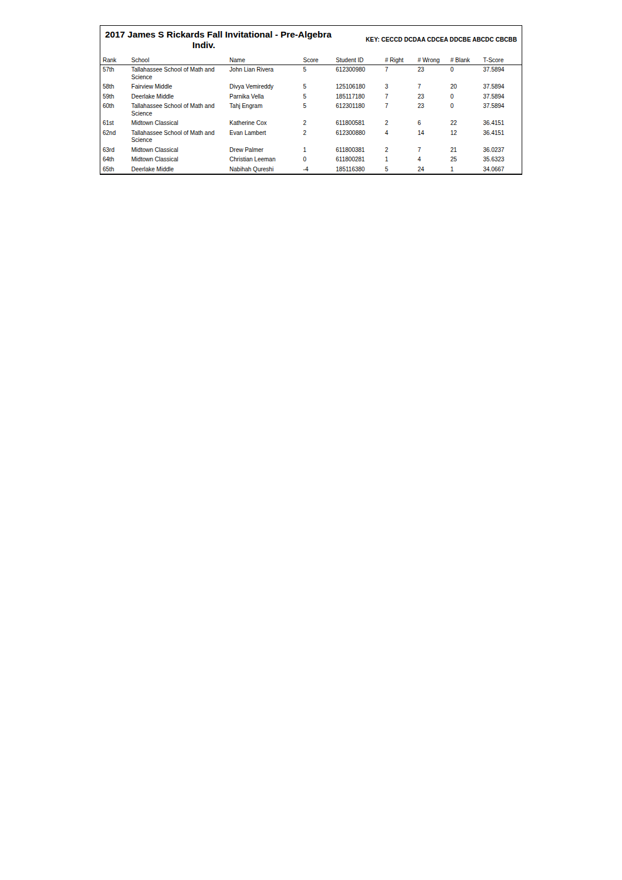2017 James S Rickards Fall Invitational - Pre-AlgebraIndiv.
KEY: CECCD DCDAA CDCEA DDCBE ABCDC CBCBB
| Rank | School | Name | Score | Student ID | # Right | # Wrong | # Blank | T-Score |
| --- | --- | --- | --- | --- | --- | --- | --- | --- |
| 57th | Tallahassee School of Math and Science | John Lian Rivera | 5 | 612300980 | 7 | 23 | 0 | 37.5894 |
| 58th | Fairview Middle | Divya Vemireddy | 5 | 125106180 | 3 | 7 | 20 | 37.5894 |
| 59th | Deerlake Middle | Parnika Vella | 5 | 185117180 | 7 | 23 | 0 | 37.5894 |
| 60th | Tallahassee School of Math and Science | Tahj Engram | 5 | 612301180 | 7 | 23 | 0 | 37.5894 |
| 61st | Midtown Classical | Katherine Cox | 2 | 611800581 | 2 | 6 | 22 | 36.4151 |
| 62nd | Tallahassee School of Math and Science | Evan Lambert | 2 | 612300880 | 4 | 14 | 12 | 36.4151 |
| 63rd | Midtown Classical | Drew Palmer | 1 | 611800381 | 2 | 7 | 21 | 36.0237 |
| 64th | Midtown Classical | Christian Leeman | 0 | 611800281 | 1 | 4 | 25 | 35.6323 |
| 65th | Deerlake Middle | Nabihah Qureshi | -4 | 185116380 | 5 | 24 | 1 | 34.0667 |